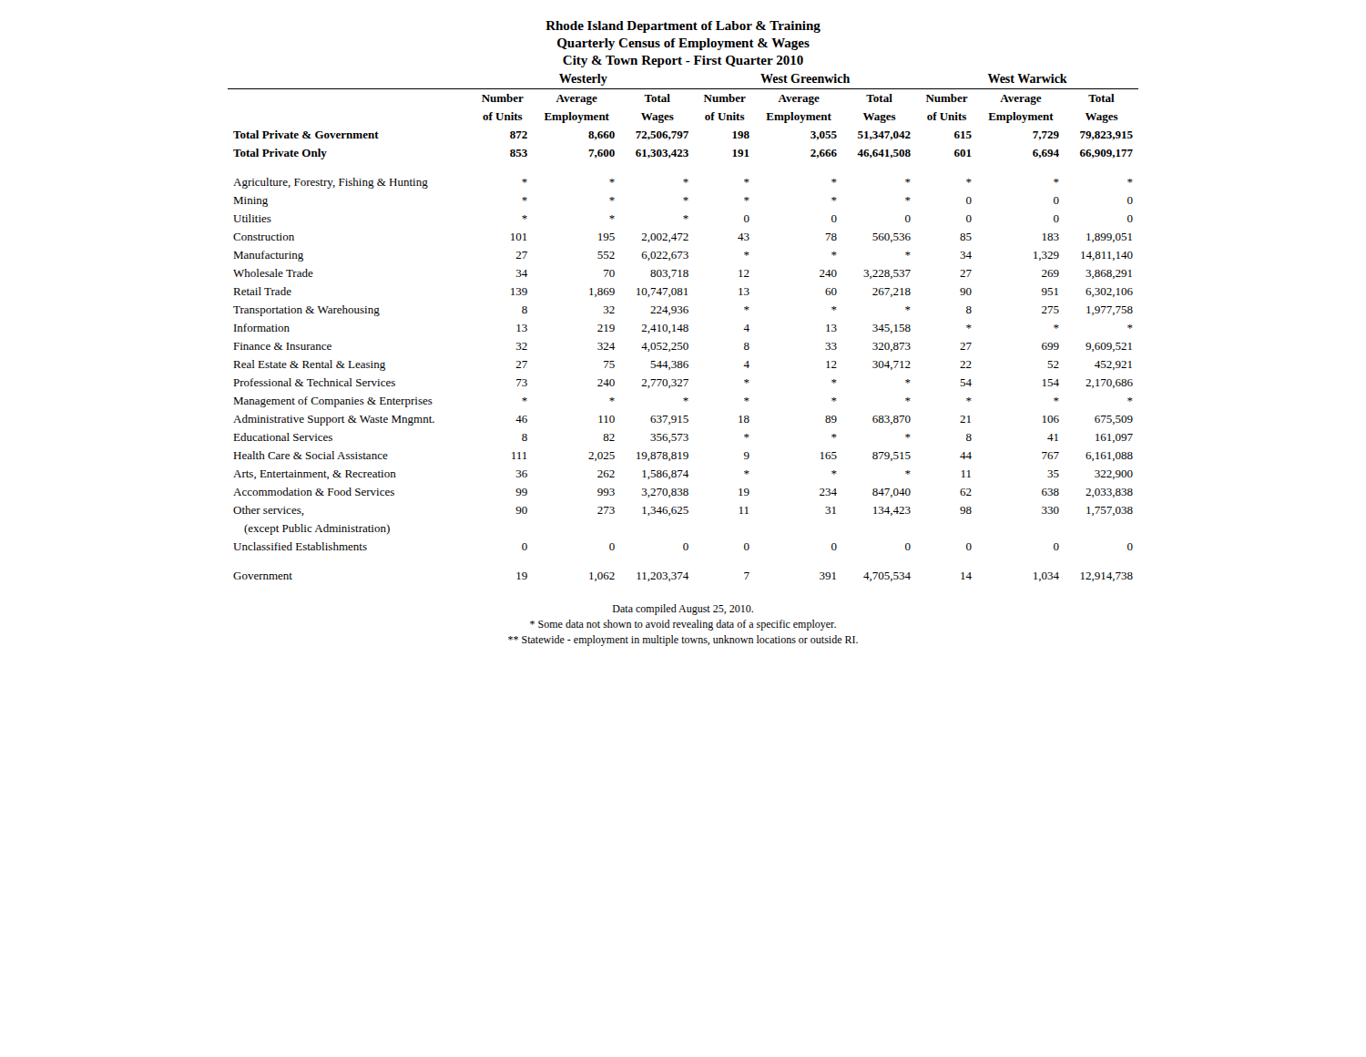Rhode Island Department of Labor & Training
Quarterly Census of Employment & Wages
City & Town Report - First Quarter 2010
| | Westerly | West Greenwich | West Warwick |
| --- | --- | --- | --- |
| | Number | Average | Total | Number | Average | Total | Number | Average | Total |
| | of Units | Employment | Wages | of Units | Employment | Wages | of Units | Employment | Wages |
| Total Private & Government | 872 | 8,660 | 72,506,797 | 198 | 3,055 | 51,347,042 | 615 | 7,729 | 79,823,915 |
| Total Private Only | 853 | 7,600 | 61,303,423 | 191 | 2,666 | 46,641,508 | 601 | 6,694 | 66,909,177 |
| Agriculture, Forestry, Fishing & Hunting | * | * | * | * | * | * | * | * | * |
| Mining | * | * | * | * | * | * | 0 | 0 | 0 |
| Utilities | * | * | * | 0 | 0 | 0 | 0 | 0 | 0 |
| Construction | 101 | 195 | 2,002,472 | 43 | 78 | 560,536 | 85 | 183 | 1,899,051 |
| Manufacturing | 27 | 552 | 6,022,673 | * | * | * | 34 | 1,329 | 14,811,140 |
| Wholesale Trade | 34 | 70 | 803,718 | 12 | 240 | 3,228,537 | 27 | 269 | 3,868,291 |
| Retail Trade | 139 | 1,869 | 10,747,081 | 13 | 60 | 267,218 | 90 | 951 | 6,302,106 |
| Transportation & Warehousing | 8 | 32 | 224,936 | * | * | * | 8 | 275 | 1,977,758 |
| Information | 13 | 219 | 2,410,148 | 4 | 13 | 345,158 | * | * | * |
| Finance & Insurance | 32 | 324 | 4,052,250 | 8 | 33 | 320,873 | 27 | 699 | 9,609,521 |
| Real Estate & Rental & Leasing | 27 | 75 | 544,386 | 4 | 12 | 304,712 | 22 | 52 | 452,921 |
| Professional & Technical Services | 73 | 240 | 2,770,327 | * | * | * | 54 | 154 | 2,170,686 |
| Management of Companies & Enterprises | * | * | * | * | * | * | * | * | * |
| Administrative Support & Waste Mngmnt. | 46 | 110 | 637,915 | 18 | 89 | 683,870 | 21 | 106 | 675,509 |
| Educational Services | 8 | 82 | 356,573 | * | * | * | 8 | 41 | 161,097 |
| Health Care & Social Assistance | 111 | 2,025 | 19,878,819 | 9 | 165 | 879,515 | 44 | 767 | 6,161,088 |
| Arts, Entertainment, & Recreation | 36 | 262 | 1,586,874 | * | * | * | 11 | 35 | 322,900 |
| Accommodation & Food Services | 99 | 993 | 3,270,838 | 19 | 234 | 847,040 | 62 | 638 | 2,033,838 |
| Other services, | 90 | 273 | 1,346,625 | 11 | 31 | 134,423 | 98 | 330 | 1,757,038 |
| (except Public Administration) | | | | | | | | | |
| Unclassified Establishments | 0 | 0 | 0 | 0 | 0 | 0 | 0 | 0 | 0 |
| Government | 19 | 1,062 | 11,203,374 | 7 | 391 | 4,705,534 | 14 | 1,034 | 12,914,738 |
Data compiled August 25, 2010.
* Some data not shown to avoid revealing data of a specific employer.
** Statewide - employment in multiple towns, unknown locations or outside RI.